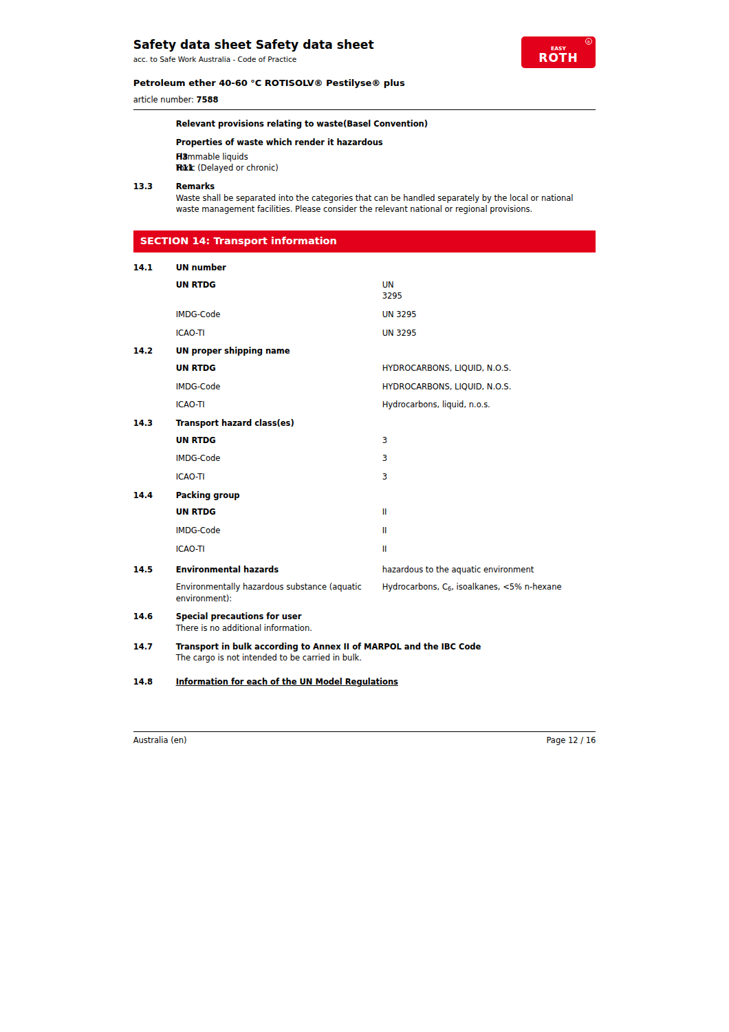EASY ROTH R
Safety data sheet Safety data sheet
acc. to Safe Work Australia - Code of Practice
Petroleum ether 40-60 °C ROTISOLV® Pestilyse® plus
article number: 7588
Relevant provisions relating to waste(Basel Convention)
Properties of waste which render it hazardous
H3
Flammable liquids
H11
Toxic (Delayed or chronic)
13.3
Remarks
Waste shall be separated into the categories that can be handled separately by the local or national waste management facilities. Please consider the relevant national or regional provisions.
SECTION 14: Transport information
14.1
UN number
UN RTDG
UN
3295
IMDG-Code
UN 3295
ICAO-TI
UN 3295
14.2
UN proper shipping name
UN RTDG
HYDROCARBONS, LIQUID, N.O.S.
IMDG-Code
HYDROCARBONS, LIQUID, N.O.S.
ICAO-TI
Hydrocarbons, liquid, n.o.s.
14.3
Transport hazard class(es)
UN RTDG
3
IMDG-Code
3
ICAO-TI
3
14.4
Packing group
UN RTDG
II
IMDG-Code
II
ICAO-TI
II
14.5
Environmental hazards
hazardous to the aquatic environment
Environmentally hazardous substance (aquatic environment):
Hydrocarbons, C6, isoalkanes, <5% n-hexane
14.6
Special precautions for user
There is no additional information.
14.7
Transport in bulk according to Annex II of MARPOL and the IBC Code
The cargo is not intended to be carried in bulk.
14.8
Information for each of the UN Model Regulations
Australia (en)
Page 12 / 16